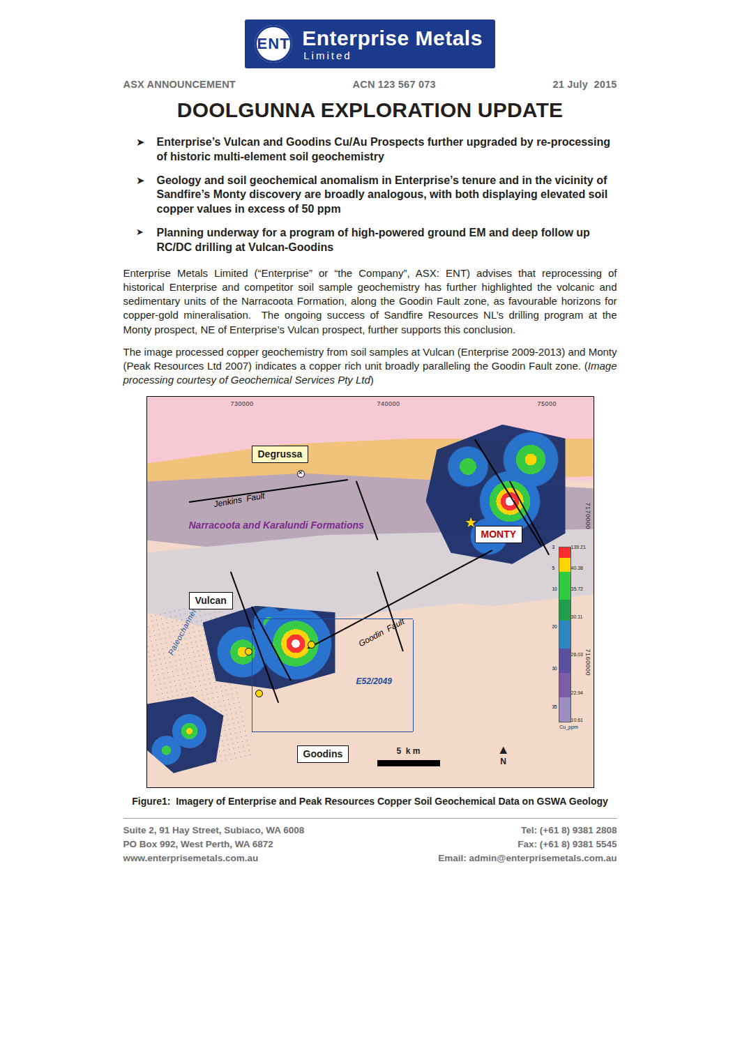ENT Enterprise Metals Limited
ASX ANNOUNCEMENT
ACN 123 567 073
21 July 2015
DOOLGUNNA EXPLORATION UPDATE
Enterprise’s Vulcan and Goodins Cu/Au Prospects further upgraded by re-processing of historic multi-element soil geochemistry
Geology and soil geochemical anomalism in Enterprise’s tenure and in the vicinity of Sandfire’s Monty discovery are broadly analogous, with both displaying elevated soil copper values in excess of 50 ppm
Planning underway for a program of high-powered ground EM and deep follow up RC/DC drilling at Vulcan-Goodins
Enterprise Metals Limited (“Enterprise” or “the Company”, ASX: ENT) advises that reprocessing of historical Enterprise and competitor soil sample geochemistry has further highlighted the volcanic and sedimentary units of the Narracoota Formation, along the Goodin Fault zone, as favourable horizons for copper-gold mineralisation. The ongoing success of Sandfire Resources NL’s drilling program at the Monty prospect, NE of Enterprise’s Vulcan prospect, further supports this conclusion.
The image processed copper geochemistry from soil samples at Vulcan (Enterprise 2009-2013) and Monty (Peak Resources Ltd 2007) indicates a copper rich unit broadly paralleling the Goodin Fault zone. (Image processing courtesy of Geochemical Services Pty Ltd)
730000 740000 75000 7170000 7160000
Paleochannel
E52/2049
Narracoota and Karalundi Formations
Jenkins Fault
Goodin Fault
Degrussa
MONTY
Vulcan
Goodins
★
3 5 10 20 30 35
139.21 40.38 35.72 30.11 26.03 22.94 10.61
Cu_ppm
5 k m
▲ N
Figure1: Imagery of Enterprise and Peak Resources Copper Soil Geochemical Data on GSWA Geology
Suite 2, 91 Hay Street, Subiaco, WA 6008
PO Box 992, West Perth, WA 6872
www.enterprisemetals.com.au
Tel: (+61 8) 9381 2808
Fax: (+61 8) 9381 5545
Email: admin@enterprisemetals.com.au